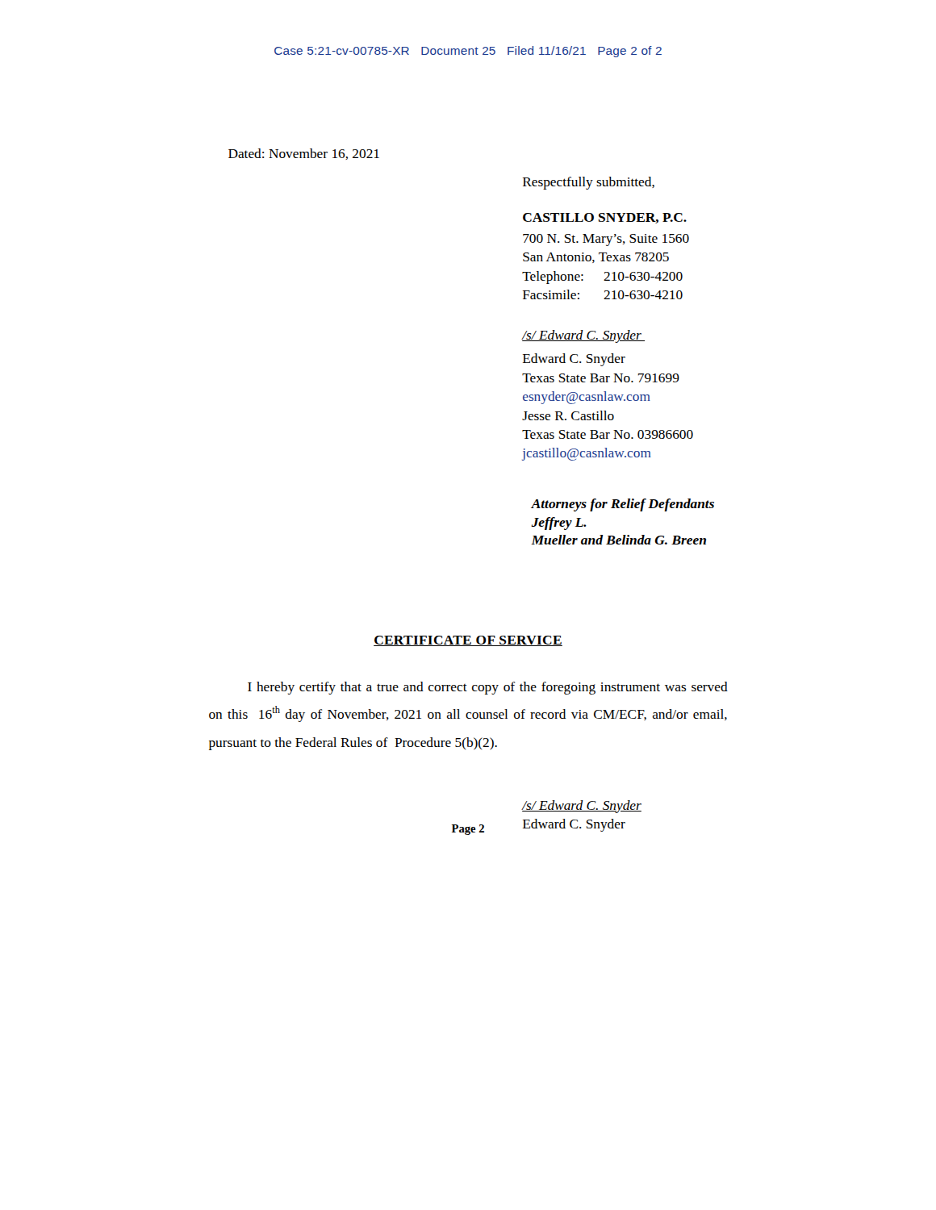Case 5:21-cv-00785-XR Document 25 Filed 11/16/21 Page 2 of 2
Dated: November 16, 2021
Respectfully submitted,
CASTILLO SNYDER, P.C.
700 N. St. Mary’s, Suite 1560
San Antonio, Texas 78205
Telephone: 210-630-4200
Facsimile: 210-630-4210
/s/ Edward C. Snyder
Edward C. Snyder
Texas State Bar No. 791699
esnyder@casnlaw.com
Jesse R. Castillo
Texas State Bar No. 03986600
jcastillo@casnlaw.com
Attorneys for Relief Defendants Jeffrey L.
Mueller and Belinda G. Breen
CERTIFICATE OF SERVICE
I hereby certify that a true and correct copy of the foregoing instrument was served on this 16th day of November, 2021 on all counsel of record via CM/ECF, and/or email, pursuant to the Federal Rules of Procedure 5(b)(2).
/s/ Edward C. Snyder
Edward C. Snyder
Page 2